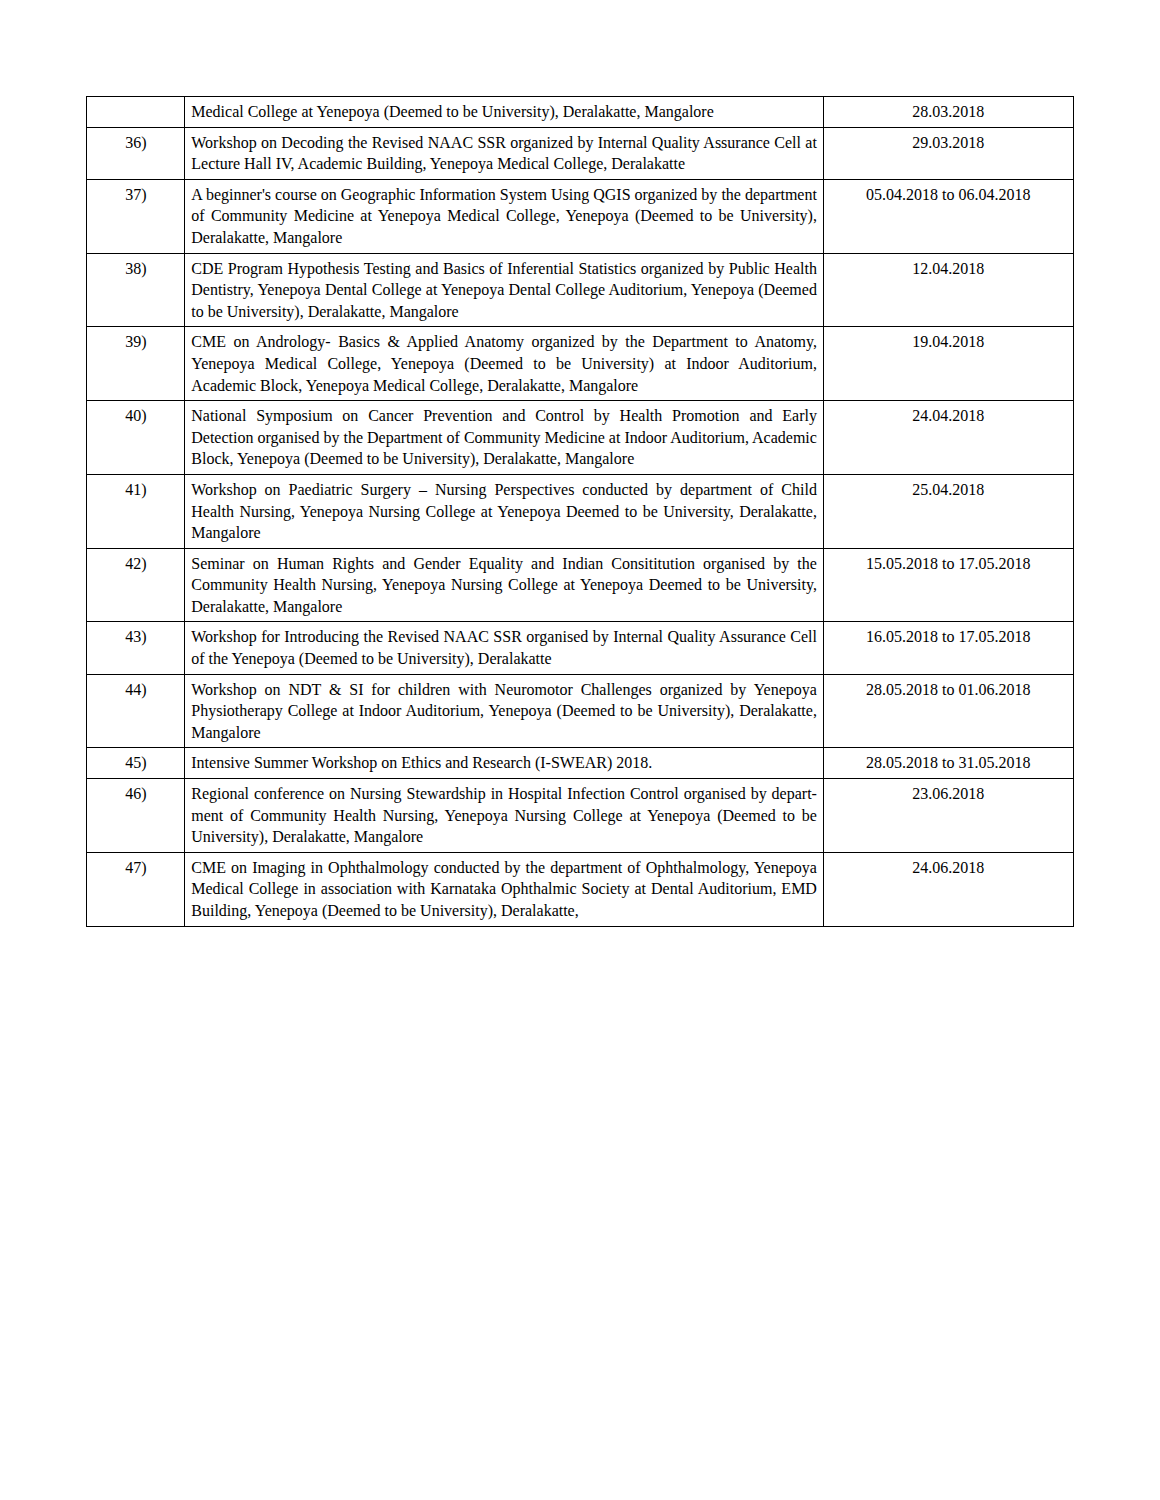| | Medical College at Yenepoya (Deemed to be University), Deralakatte, Mangalore | 28.03.2018 |
| 36) | Workshop on Decoding the Revised NAAC SSR organized by Internal Quality Assurance Cell at Lecture Hall IV, Academic Building, Yenepoya Medical College, Deralakatte | 29.03.2018 |
| 37) | A beginner's course on Geographic Information System Using QGIS organized by the department of Community Medicine at Yenepoya Medical College, Yenepoya (Deemed to be University), Deralakatte, Mangalore | 05.04.2018 to 06.04.2018 |
| 38) | CDE Program Hypothesis Testing and Basics of Inferential Statistics organized by Public Health Dentistry, Yenepoya Dental College at Yenepoya Dental College Auditorium, Yenepoya (Deemed to be University), Deralakatte, Mangalore | 12.04.2018 |
| 39) | CME on Andrology- Basics & Applied Anatomy organized by the Department to Anatomy, Yenepoya Medical College, Yenepoya (Deemed to be University) at Indoor Auditorium, Academic Block, Yenepoya Medical College, Deralakatte, Mangalore | 19.04.2018 |
| 40) | National Symposium on Cancer Prevention and Control by Health Promotion and Early Detection organised by the Department of Community Medicine at Indoor Auditorium, Academic Block, Yenepoya (Deemed to be University), Deralakatte, Mangalore | 24.04.2018 |
| 41) | Workshop on Paediatric Surgery – Nursing Perspectives conducted by department of Child Health Nursing, Yenepoya Nursing College at Yenepoya Deemed to be University, Deralakatte, Mangalore | 25.04.2018 |
| 42) | Seminar on Human Rights and Gender Equality and Indian Consititution organised by the Community Health Nursing, Yenepoya Nursing College at Yenepoya Deemed to be University, Deralakatte, Mangalore | 15.05.2018 to 17.05.2018 |
| 43) | Workshop for Introducing the Revised NAAC SSR organised by Internal Quality Assurance Cell of the Yenepoya (Deemed to be University), Deralakatte | 16.05.2018 to 17.05.2018 |
| 44) | Workshop on NDT & SI for children with Neuromotor Challenges organized by Yenepoya Physiotherapy College at Indoor Auditorium, Yenepoya (Deemed to be University), Deralakatte, Mangalore | 28.05.2018 to 01.06.2018 |
| 45) | Intensive Summer Workshop on Ethics and Research (I-SWEAR) 2018. | 28.05.2018 to 31.05.2018 |
| 46) | Regional conference on Nursing Stewardship in Hospital Infection Control organised by department of Community Health Nursing, Yenepoya Nursing College at Yenepoya (Deemed to be University), Deralakatte, Mangalore | 23.06.2018 |
| 47) | CME on Imaging in Ophthalmology conducted by the department of Ophthalmology, Yenepoya Medical College in association with Karnataka Ophthalmic Society at Dental Auditorium, EMD Building, Yenepoya (Deemed to be University), Deralakatte, | 24.06.2018 |